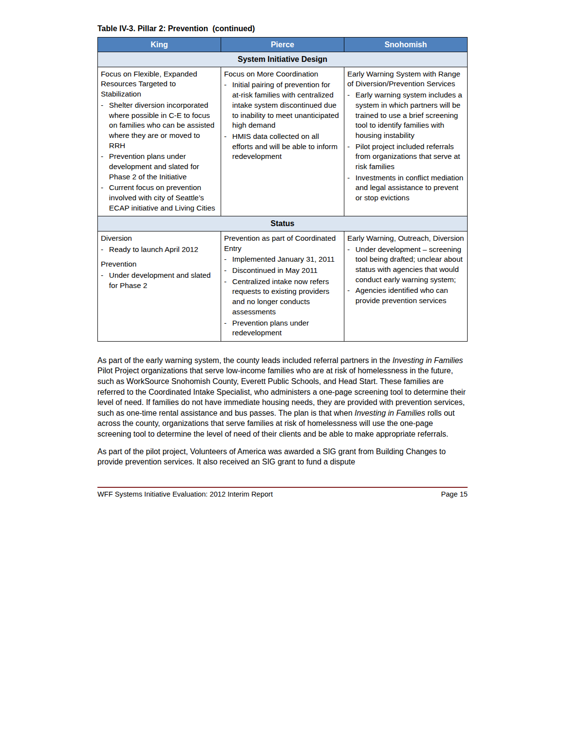Table IV-3. Pillar 2: Prevention (continued)
| King | Pierce | Snohomish |
| --- | --- | --- |
| System Initiative Design |
| Focus on Flexible, Expanded Resources Targeted to Stabilization Shelter diversion incorporated where possible in C-E to focus on families who can be assisted where they are or moved to RRH Prevention plans under development and slated for Phase 2 of the Initiative Current focus on prevention involved with city of Seattle’s ECAP initiative and Living Cities | Focus on More Coordination Initial pairing of prevention for at-risk families with centralized intake system discontinued due to inability to meet unanticipated high demand HMIS data collected on all efforts and will be able to inform redevelopment | Early Warning System with Range of Diversion/Prevention Services Early warning system includes a system in which partners will be trained to use a brief screening tool to identify families with housing instability Pilot project included referrals from organizations that serve at risk families Investments in conflict mediation and legal assistance to prevent or stop evictions |
| Status |
| Diversion Ready to launch April 2012 Prevention Under development and slated for Phase 2 | Prevention as part of Coordinated Entry Implemented January 31, 2011 Discontinued in May 2011 Centralized intake now refers requests to existing providers and no longer conducts assessments Prevention plans under redevelopment | Early Warning, Outreach, Diversion Under development – screening tool being drafted; unclear about status with agencies that would conduct early warning system; Agencies identified who can provide prevention services |
As part of the early warning system, the county leads included referral partners in the Investing in Families Pilot Project organizations that serve low-income families who are at risk of homelessness in the future, such as WorkSource Snohomish County, Everett Public Schools, and Head Start. These families are referred to the Coordinated Intake Specialist, who administers a one-page screening tool to determine their level of need. If families do not have immediate housing needs, they are provided with prevention services, such as one-time rental assistance and bus passes. The plan is that when Investing in Families rolls out across the county, organizations that serve families at risk of homelessness will use the one-page screening tool to determine the level of need of their clients and be able to make appropriate referrals.
As part of the pilot project, Volunteers of America was awarded a SIG grant from Building Changes to provide prevention services. It also received an SIG grant to fund a dispute
WFF Systems Initiative Evaluation: 2012 Interim Report
Page 15